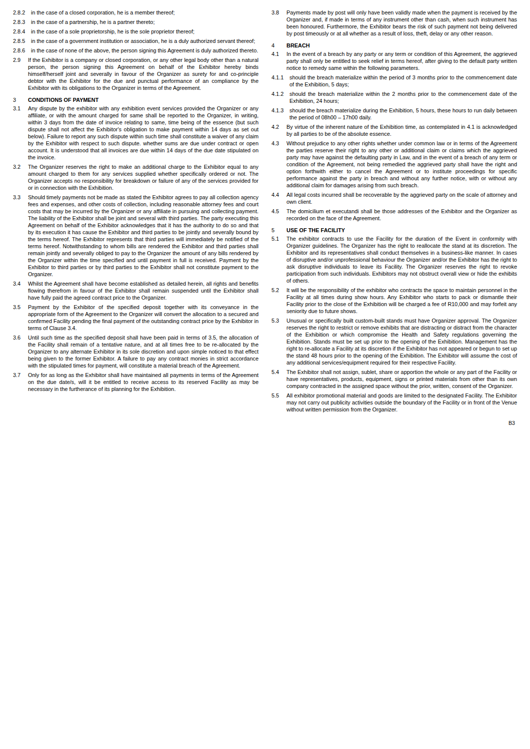2.8.2
in the case of a closed corporation, he is a member thereof;
2.8.3
in the case of a partnership, he is a partner thereto;
2.8.4
in the case of a sole proprietorship, he is the sole proprietor thereof;
2.8.5
in the case of a government institution or association, he is a duly authorized servant thereof;
2.8.6
in the case of none of the above, the person signing this Agreement is duly authorized thereto.
2.9
If the Exhibitor is a company or closed corporation, or any other legal body other than a natural person, the person signing this Agreement on behalf of the Exhibitor hereby binds himself/herself joint and severally in favour of the Organizer as surety for and co-principle debtor with the Exhibitor for the due and punctual performance of an compliance by the Exhibitor with its obligations to the Organizer in terms of the Agreement.
3
Conditions of Payment
3.1
Any dispute by the exhibitor with any exhibition event services provided the Organizer or any affiliate, or with the amount charged for same shall be reported to the Organizer, in writing, within 3 days from the date of invoice relating to same, time being of the essence (but such dispute shall not affect the Exhibitor's obligation to make payment within 14 days as set out below). Failure to report any such dispute within such time shall constitute a waiver of any claim by the Exhibitor with respect to such dispute. whether sums are due under contract or open account. It is understood that all invoices are due within 14 days of the due date stipulated on the invoice.
3.2
The Organizer reserves the right to make an additional charge to the Exhibitor equal to any amount charged to them for any services supplied whether specifically ordered or not. The Organizer accepts no responsibility for breakdown or failure of any of the services provided for or in connection with the Exhibition.
3.3
Should timely payments not be made as stated the Exhibitor agrees to pay all collection agency fees and expenses, and other costs of collection, including reasonable attorney fees and court costs that may be incurred by the Organizer or any affiliate in pursuing and collecting payment. The liability of the Exhibitor shall be joint and several with third parties. The party executing this Agreement on behalf of the Exhibitor acknowledges that it has the authority to do so and that by its execution it has cause the Exhibitor and third parties to be jointly and severally bound by the terms hereof. The Exhibitor represents that third parties will immediately be notified of the terms hereof. Notwithstanding to whom bills are rendered the Exhibitor and third parties shall remain jointly and severally obliged to pay to the Organizer the amount of any bills rendered by the Organizer within the time specified and until payment in full is received. Payment by the Exhibitor to third parties or by third parties to the Exhibitor shall not constitute payment to the Organizer.
3.4
Whilst the Agreement shall have become established as detailed herein, all rights and benefits flowing therefrom in favour of the Exhibitor shall remain suspended until the Exhibitor shall have fully paid the agreed contract price to the Organizer.
3.5
Payment by the Exhibitor of the specified deposit together with its conveyance in the appropriate form of the Agreement to the Organizer will convert the allocation to a secured and confirmed Facility pending the final payment of the outstanding contract price by the Exhibitor in terms of Clause 3.4.
3.6
Until such time as the specified deposit shall have been paid in terms of 3.5, the allocation of the Facility shall remain of a tentative nature, and at all times free to be re-allocated by the Organizer to any alternate Exhibitor in its sole discretion and upon simple noticed to that effect being given to the former Exhibitor. A failure to pay any contract monies in strict accordance with the stipulated times for payment, will constitute a material breach of the Agreement.
3.7
Only for as long as the Exhibitor shall have maintained all payments in terms of the Agreement on the due date/s, will it be entitled to receive access to its reserved Facility as may be necessary in the furtherance of its planning for the Exhibition.
3.8
Payments made by post will only have been validly made when the payment is received by the Organizer and, if made in terms of any instrument other than cash, when such instrument has been honoured. Furthermore, the Exhibitor bears the risk of such payment not being delivered by post timeously or at all whether as a result of loss, theft, delay or any other reason.
4
Breach
4.1
In the event of a breach by any party or any term or condition of this Agreement, the aggrieved party shall only be entitled to seek relief in terms hereof, after giving to the default party written notice to remedy same within the following parameters.
4.1.1
should the breach materialize within the period of 3 months prior to the commencement date of the Exhibition, 5 days;
4.1.2
should the breach materialize within the 2 months prior to the commencement date of the Exhibition, 24 hours;
4.1.3
should the breach materialize during the Exhibition, 5 hours, these hours to run daily between the period of 08h00 – 17h00 daily.
4.2
By virtue of the inherent nature of the Exhibition time, as contemplated in 4.1 is acknowledged by all parties to be of the absolute essence.
4.3
Without prejudice to any other rights whether under common law or in terms of the Agreement the parties reserve their right to any other or additional claim or claims which the aggrieved party may have against the defaulting party in Law, and in the event of a breach of any term or condition of the Agreement, not being remedied the aggrieved party shall have the right and option forthwith either to cancel the Agreement or to institute proceedings for specific performance against the party in breach and without any further notice, with or without any additional claim for damages arising from such breach.
4.4
All legal costs incurred shall be recoverable by the aggrieved party on the scale of attorney and own client.
4.5
The domicilium et executandi shall be those addresses of the Exhibitor and the Organizer as recorded on the face of the Agreement.
5
Use of the Facility
5.1
The exhibitor contracts to use the Facility for the duration of the Event in conformity with Organizer guidelines. The Organizer has the right to reallocate the stand at its discretion. The Exhibitor and its representatives shall conduct themselves in a business-like manner. In cases of disruptive and/or unprofessional behaviour the Organizer and/or the Exhibitor has the right to ask disruptive individuals to leave its Facility. The Organizer reserves the right to revoke participation from such individuals. Exhibitors may not obstruct overall view or hide the exhibits of others.
5.2
It will be the responsibility of the exhibitor who contracts the space to maintain personnel in the Facility at all times during show hours. Any Exhibitor who starts to pack or dismantle their Facility prior to the close of the Exhibition will be charged a fee of R10,000 and may forfeit any seniority due to future shows.
5.3
Unusual or specifically built custom-built stands must have Organizer approval. The Organizer reserves the right to restrict or remove exhibits that are distracting or distract from the character of the Exhibition or which compromise the Health and Safety regulations governing the Exhibition. Stands must be set up prior to the opening of the Exhibition. Management has the right to re-allocate a Facility at its discretion if the Exhibitor has not appeared or begun to set up the stand 48 hours prior to the opening of the Exhibition. The Exhibitor will assume the cost of any additional services/equipment required for their respective Facility.
5.4
The Exhibitor shall not assign, sublet, share or apportion the whole or any part of the Facility or have representatives, products, equipment, signs or printed materials from other than its own company contracted in the assigned space without the prior, written, consent of the Organizer.
5.5
All exhibitor promotional material and goods are limited to the designated Facility. The Exhibitor may not carry out publicity activities outside the boundary of the Facility or in front of the Venue without written permission from the Organizer.
B3